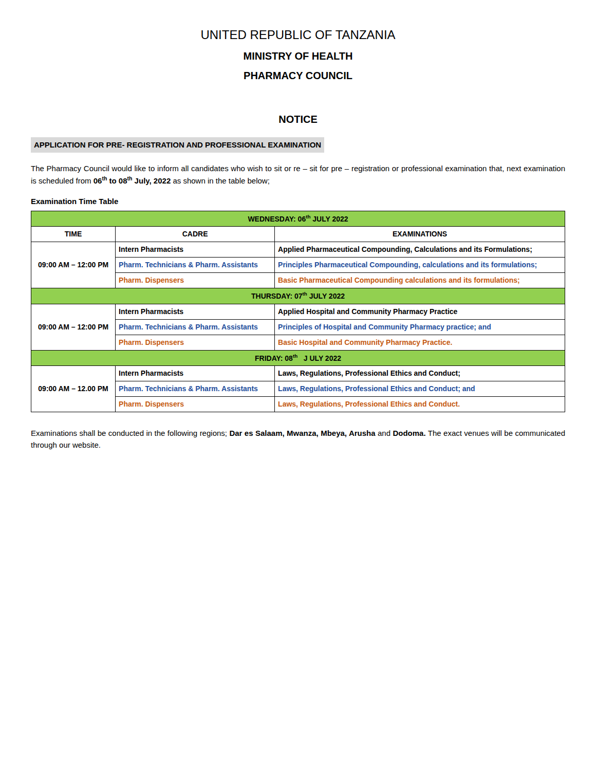UNITED REPUBLIC OF TANZANIA
MINISTRY OF HEALTH
PHARMACY COUNCIL
NOTICE
APPLICATION FOR PRE- REGISTRATION AND PROFESSIONAL EXAMINATION
The Pharmacy Council would like to inform all candidates who wish to sit or re – sit for pre – registration or professional examination that, next examination is scheduled from 06th to 08th July, 2022 as shown in the table below;
Examination Time Table
| WEDNESDAY: 06 th JULY 2022 |
| TIME | CADRE | EXAMINATIONS |
| 09:00 AM – 12:00 PM | Intern Pharmacists | Applied Pharmaceutical Compounding, Calculations and its Formulations; |
| Pharm. Technicians & Pharm. Assistants | Principles Pharmaceutical Compounding, calculations and its formulations; |
| Pharm. Dispensers | Basic Pharmaceutical Compounding calculations and its formulations; |
| THURSDAY: 07 th JULY 2022 |
| 09:00 AM – 12:00 PM | Intern Pharmacists | Applied Hospital and Community Pharmacy Practice |
| Pharm. Technicians & Pharm. Assistants | Principles of Hospital and Community Pharmacy practice; and |
| Pharm. Dispensers | Basic Hospital and Community Pharmacy Practice. |
| FRIDAY: 08 th J ULY 2022 |
| 09:00 AM – 12.00 PM | Intern Pharmacists | Laws, Regulations, Professional Ethics and Conduct; |
| Pharm. Technicians & Pharm. Assistants | Laws, Regulations, Professional Ethics and Conduct; and |
| Pharm. Dispensers | Laws, Regulations, Professional Ethics and Conduct. |
Examinations shall be conducted in the following regions; Dar es Salaam, Mwanza, Mbeya, Arusha and Dodoma. The exact venues will be communicated through our website.